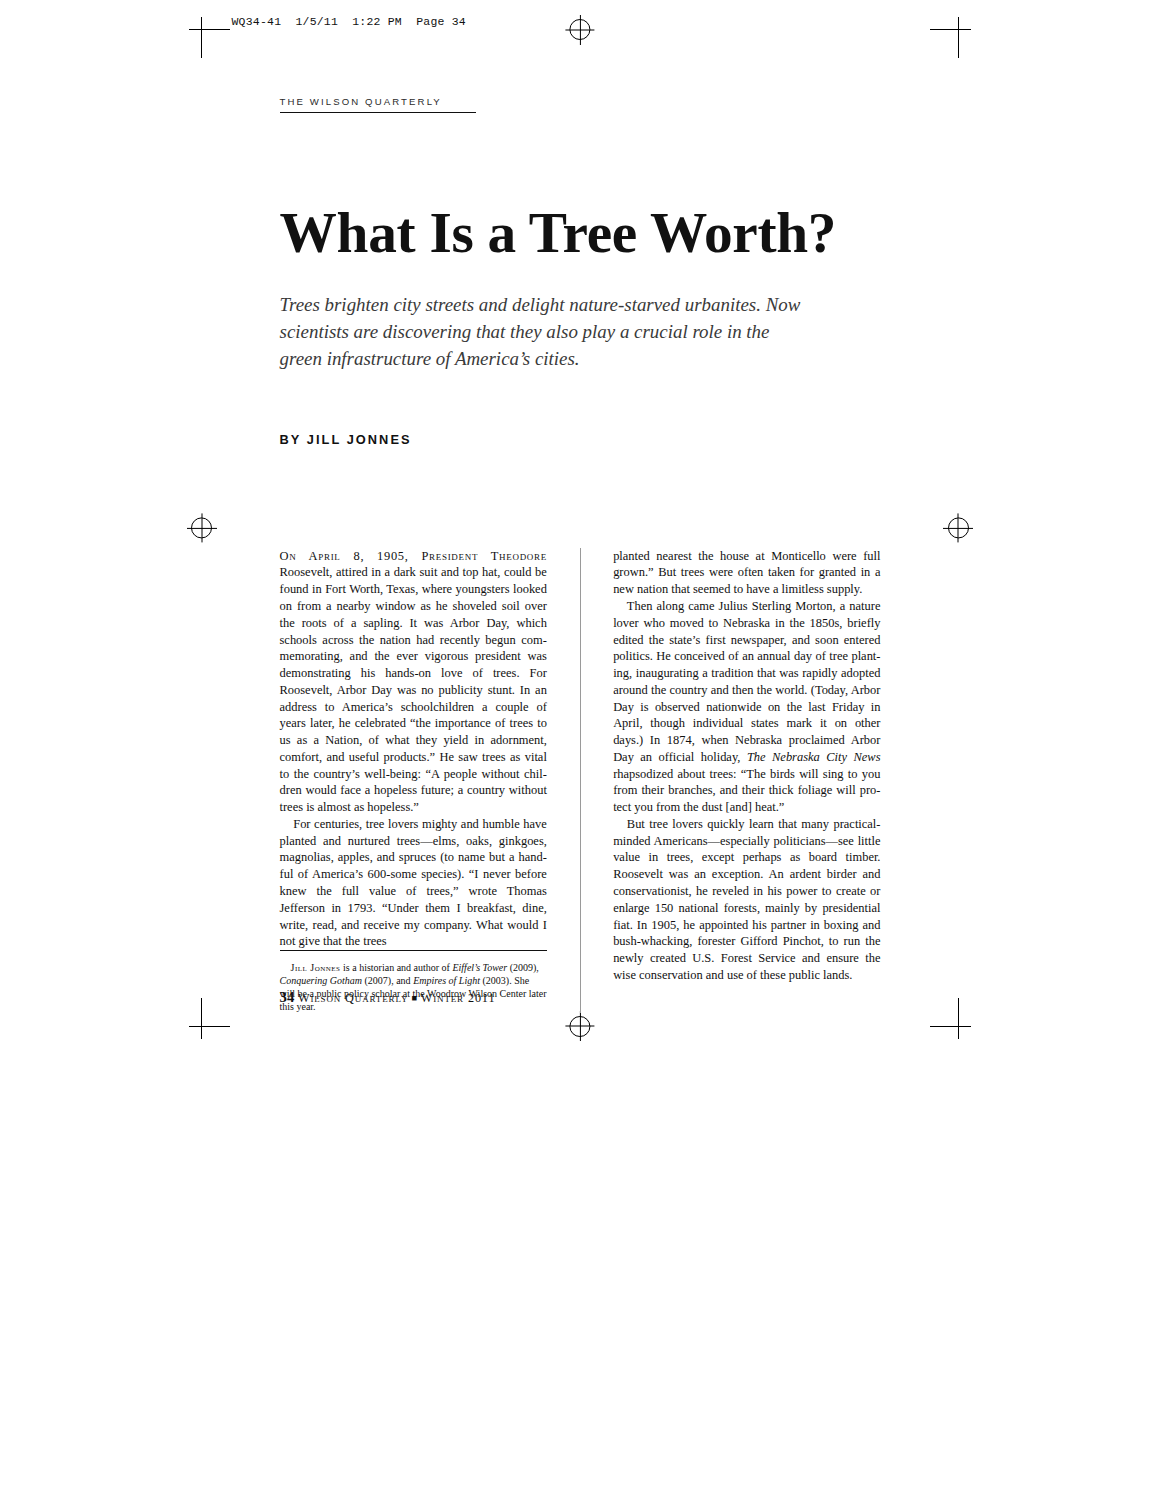WQ34-41 1/5/11 1:22 PM Page 34
The Wilson Quarterly
What Is a Tree Worth?
Trees brighten city streets and delight nature-starved urbanites. Now scientists are discovering that they also play a crucial role in the green infrastructure of America’s cities.
by Jill Jonnes
On April 8, 1905, President Theodore Roosevelt, attired in a dark suit and top hat, could be found in Fort Worth, Texas, where youngsters looked on from a nearby window as he shoveled soil over the roots of a sapling. It was Arbor Day, which schools across the nation had recently begun commemorating, and the ever vigorous president was demonstrating his hands-on love of trees. For Roosevelt, Arbor Day was no publicity stunt. In an address to America’s schoolchildren a couple of years later, he celebrated “the importance of trees to us as a Nation, of what they yield in adornment, comfort, and useful products.” He saw trees as vital to the country’s well-being: “A people without children would face a hopeless future; a country without trees is almost as hopeless.”
For centuries, tree lovers mighty and humble have planted and nurtured trees—elms, oaks, ginkgoes, magnolias, apples, and spruces (to name but a handful of America’s 600-some species). “I never before knew the full value of trees,” wrote Thomas Jefferson in 1793. “Under them I breakfast, dine, write, read, and receive my company. What would I not give that the trees
Jill Jonnes is a historian and author of Eiffel’s Tower (2009), Conquering Gotham (2007), and Empires of Light (2003). She will be a public policy scholar at the Woodrow Wilson Center later this year.
planted nearest the house at Monticello were full grown.” But trees were often taken for granted in a new nation that seemed to have a limitless supply.
Then along came Julius Sterling Morton, a nature lover who moved to Nebraska in the 1850s, briefly edited the state’s first newspaper, and soon entered politics. He conceived of an annual day of tree planting, inaugurating a tradition that was rapidly adopted around the country and then the world. (Today, Arbor Day is observed nationwide on the last Friday in April, though individual states mark it on other days.) In 1874, when Nebraska proclaimed Arbor Day an official holiday, The Nebraska City News rhapsodized about trees: “The birds will sing to you from their branches, and their thick foliage will protect you from the dust [and] heat.”
But tree lovers quickly learn that many practical-minded Americans—especially politicians—see little value in trees, except perhaps as board timber. Roosevelt was an exception. An ardent birder and conservationist, he reveled in his power to create or enlarge 150 national forests, mainly by presidential fiat. In 1905, he appointed his partner in boxing and bush-whacking, forester Gifford Pinchot, to run the newly created U.S. Forest Service and ensure the wise conservation and use of these public lands.
34 Wilson Quarterly ■ Winter 2011